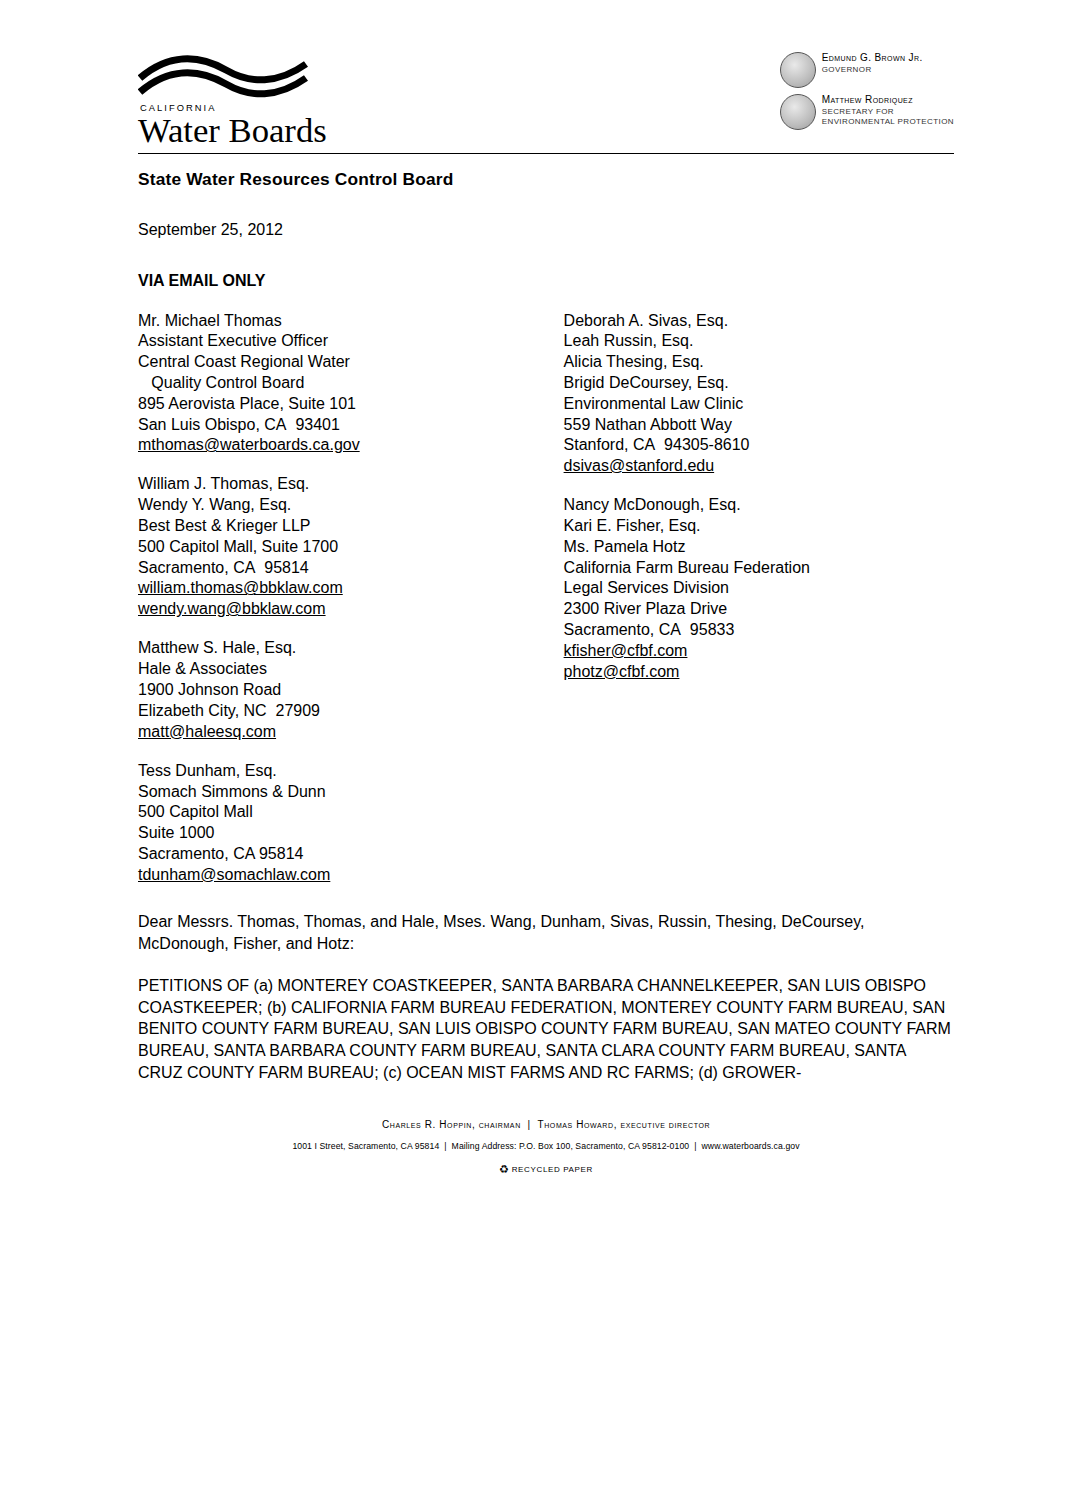CALIFORNIA
Water Boards
Edmund G. Brown Jr.
Governor
Matthew Rodriquez
Secretary for
Environmental Protection
State Water Resources Control Board
September 25, 2012
VIA EMAIL ONLY
Mr. Michael Thomas
Assistant Executive Officer
Central Coast Regional Water
Quality Control Board
895 Aerovista Place, Suite 101
San Luis Obispo, CA 93401
mthomas@waterboards.ca.gov
William J. Thomas, Esq.
Wendy Y. Wang, Esq.
Best Best & Krieger LLP
500 Capitol Mall, Suite 1700
Sacramento, CA 95814
william.thomas@bbklaw.com
wendy.wang@bbklaw.com
Matthew S. Hale, Esq.
Hale & Associates
1900 Johnson Road
Elizabeth City, NC 27909
matt@haleesq.com
Tess Dunham, Esq.
Somach Simmons & Dunn
500 Capitol Mall
Suite 1000
Sacramento, CA 95814
tdunham@somachlaw.com
Deborah A. Sivas, Esq.
Leah Russin, Esq.
Alicia Thesing, Esq.
Brigid DeCoursey, Esq.
Environmental Law Clinic
559 Nathan Abbott Way
Stanford, CA 94305-8610
dsivas@stanford.edu
Nancy McDonough, Esq.
Kari E. Fisher, Esq.
Ms. Pamela Hotz
California Farm Bureau Federation
Legal Services Division
2300 River Plaza Drive
Sacramento, CA 95833
kfisher@cfbf.com
photz@cfbf.com
Dear Messrs. Thomas, Thomas, and Hale, Mses. Wang, Dunham, Sivas, Russin, Thesing, DeCoursey, McDonough, Fisher, and Hotz:
PETITIONS OF (a) MONTEREY COASTKEEPER, SANTA BARBARA CHANNELKEEPER, SAN LUIS OBISPO COASTKEEPER; (b) CALIFORNIA FARM BUREAU FEDERATION, MONTEREY COUNTY FARM BUREAU, SAN BENITO COUNTY FARM BUREAU, SAN LUIS OBISPO COUNTY FARM BUREAU, SAN MATEO COUNTY FARM BUREAU, SANTA BARBARA COUNTY FARM BUREAU, SANTA CLARA COUNTY FARM BUREAU, SANTA CRUZ COUNTY FARM BUREAU; (c) OCEAN MIST FARMS AND RC FARMS; (d) GROWER-
Charles R. Hoppin, chairman | Thomas Howard, executive director
1001 I Street, Sacramento, CA 95814 | Mailing Address: P.O. Box 100, Sacramento, CA 95812-0100 | www.waterboards.ca.gov
♻RECYCLED PAPER